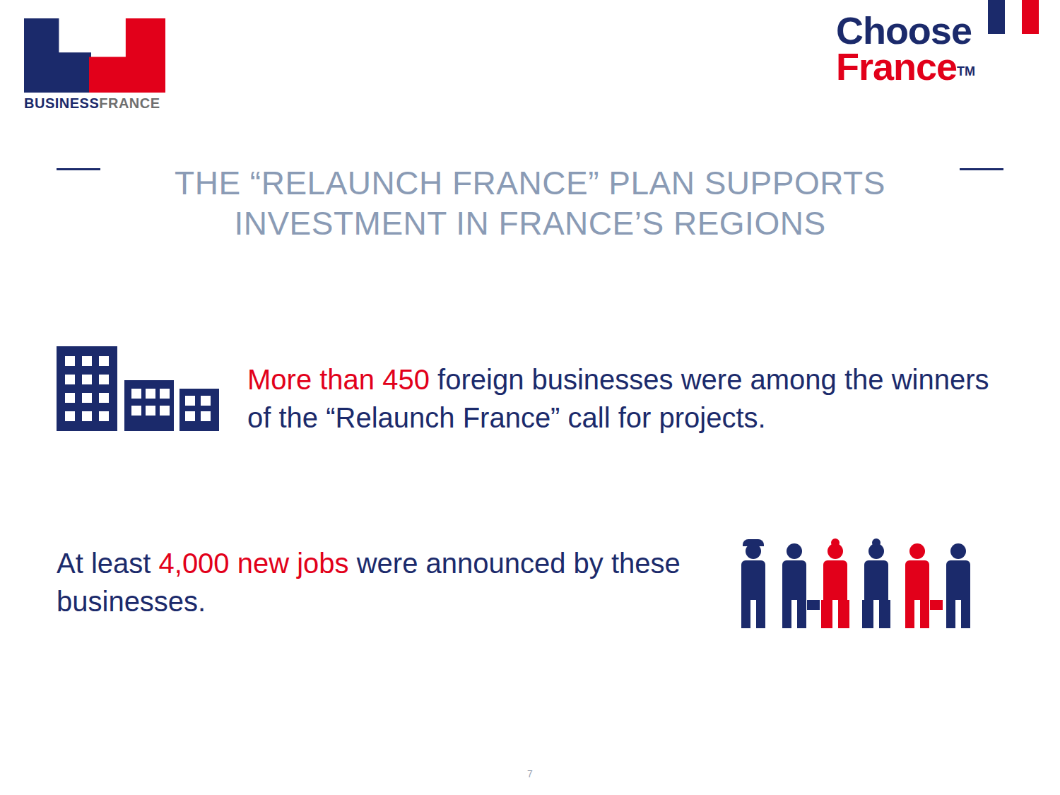BUSINESS FRANCE
Choose
France TM
The “Relaunch France” plan supports investment in France’s regions
More than 450 foreign businesses were among the winners of the “Relaunch France” call for projects.
At least 4,000 new jobs were announced by these businesses.
7